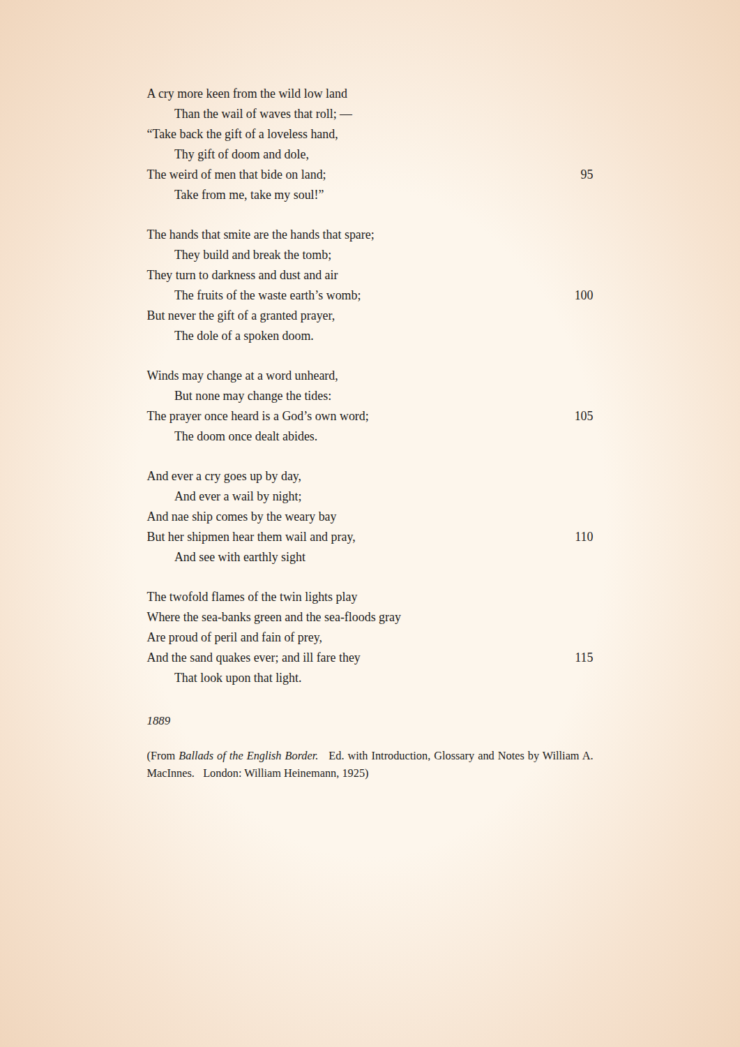A cry more keen from the wild low land
Than the wail of waves that roll; —
“Take back the gift of a loveless hand,
Thy gift of doom and dole,
The weird of men that bide on land;95
Take from me, take my soul!”
The hands that smite are the hands that spare;
They build and break the tomb;
They turn to darkness and dust and air
The fruits of the waste earth’s womb;100
But never the gift of a granted prayer,
The dole of a spoken doom.
Winds may change at a word unheard,
But none may change the tides:
The prayer once heard is a God’s own word;105
The doom once dealt abides.
And ever a cry goes up by day,
And ever a wail by night;
And nae ship comes by the weary bay
But her shipmen hear them wail and pray,110
And see with earthly sight
The twofold flames of the twin lights play
Where the sea-banks green and the sea-floods gray
Are proud of peril and fain of prey,
And the sand quakes ever; and ill fare they115
That look upon that light.
1889
(From Ballads of the English Border. Ed. with Introduction, Glossary and Notes by William A. MacInnes. London: William Heinemann, 1925)